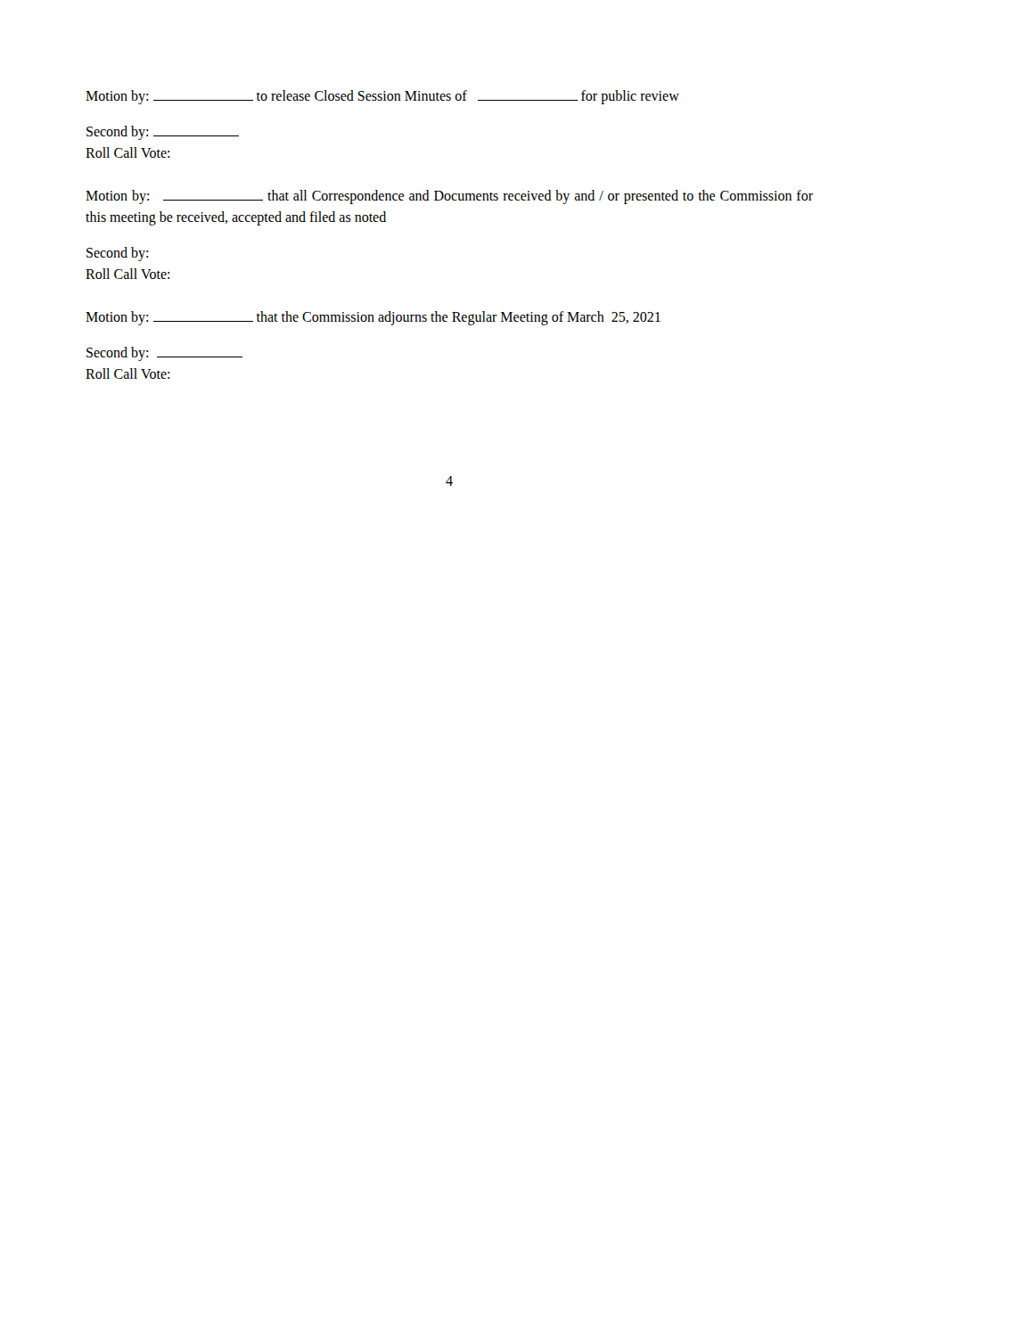Motion by: to release Closed Session Minutes of for public review
Second by:
Roll Call Vote:
Motion by: that all Correspondence and Documents received by and / or presented to the Commission for this meeting be received, accepted and filed as noted
Second by:
Roll Call Vote:
Motion by: that the Commission adjourns the Regular Meeting of March 25, 2021
Second by:
Roll Call Vote:
4